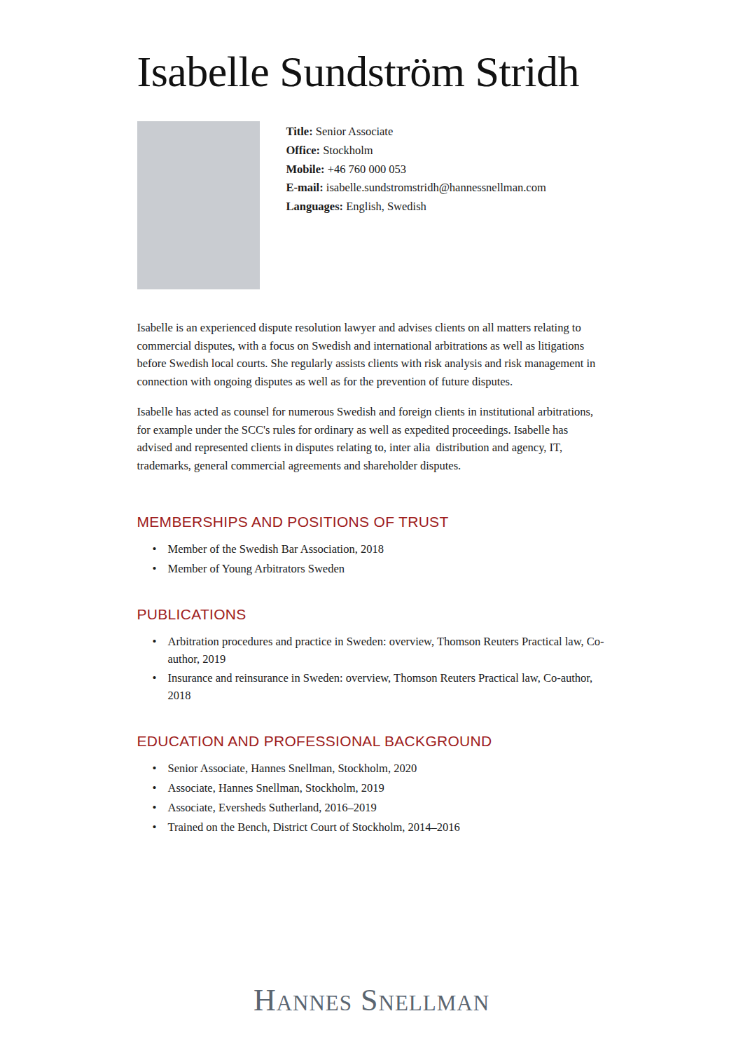Isabelle Sundström Stridh
Title: Senior Associate
Office: Stockholm
Mobile: +46 760 000 053
E-mail: isabelle.sundstromstridh@hannessnellman.com
Languages: English, Swedish
Isabelle is an experienced dispute resolution lawyer and advises clients on all matters relating to commercial disputes, with a focus on Swedish and international arbitrations as well as litigations before Swedish local courts. She regularly assists clients with risk analysis and risk management in connection with ongoing disputes as well as for the prevention of future disputes.
Isabelle has acted as counsel for numerous Swedish and foreign clients in institutional arbitrations, for example under the SCC's rules for ordinary as well as expedited proceedings. Isabelle has advised and represented clients in disputes relating to, inter alia distribution and agency, IT, trademarks, general commercial agreements and shareholder disputes.
Memberships and Positions of Trust
Member of the Swedish Bar Association, 2018
Member of Young Arbitrators Sweden
Publications
Arbitration procedures and practice in Sweden: overview, Thomson Reuters Practical law, Co-author, 2019
Insurance and reinsurance in Sweden: overview, Thomson Reuters Practical law, Co-author, 2018
Education and Professional Background
Senior Associate, Hannes Snellman, Stockholm, 2020
Associate, Hannes Snellman, Stockholm, 2019
Associate, Eversheds Sutherland, 2016–2019
Trained on the Bench, District Court of Stockholm, 2014–2016
Hannes Snellman